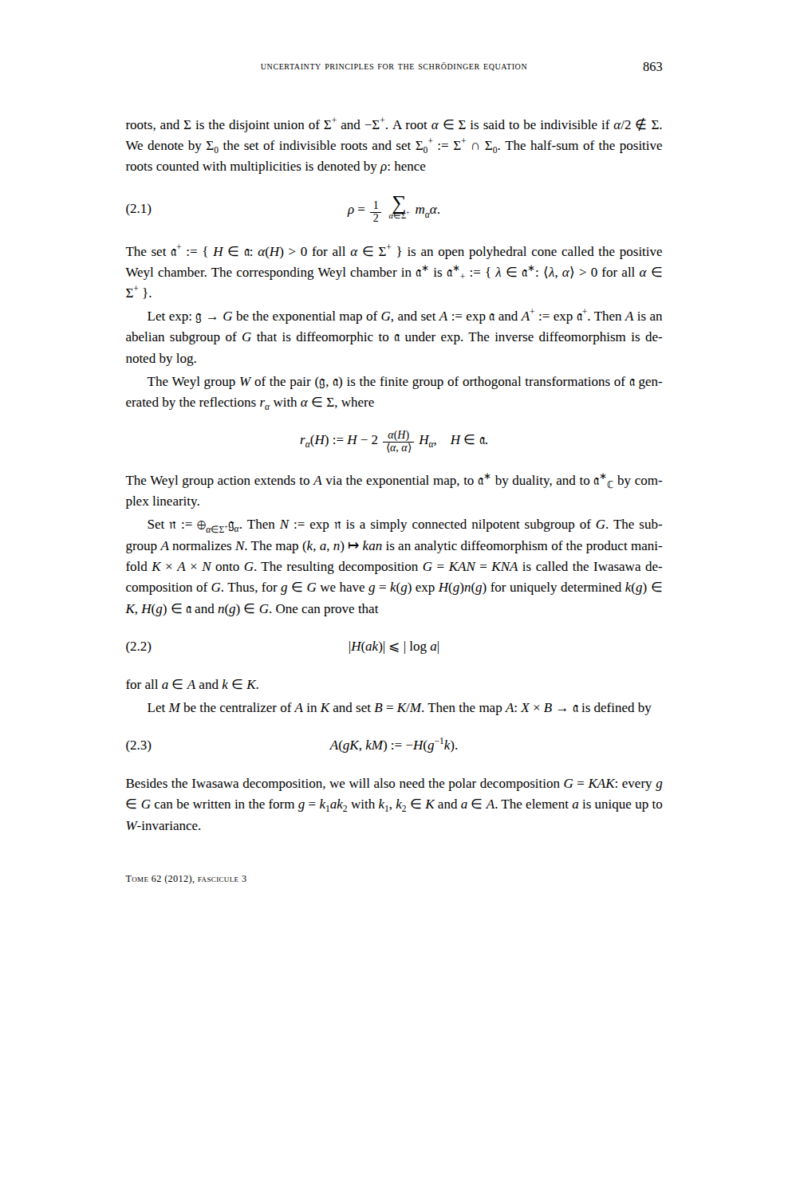uncertainty principles for the schrödinger equation 863
roots, and Σ is the disjoint union of Σ+ and −Σ+. A root α ∈ Σ is said to be indivisible if α/2 ∉ Σ. We denote by Σ0 the set of indivisible roots and set Σ0+ := Σ+ ∩ Σ0. The half-sum of the positive roots counted with multiplicities is denoted by ρ: hence
(2.1) ρ = 12 ∑α∈Σ+ mαα.
The set 𝔞+ := { H ∈ 𝔞: α(H) > 0 for all α ∈ Σ+ } is an open polyhedral cone called the positive Weyl chamber. The corresponding Weyl chamber in 𝔞∗ is 𝔞∗+ := { λ ∈ 𝔞∗: ⟨λ, α⟩ > 0 for all α ∈ Σ+ }.
Let exp: 𝔤 → G be the exponential map of G, and set A := exp 𝔞 and A+ := exp 𝔞+. Then A is an abelian subgroup of G that is diffeomorphic to 𝔞 under exp. The inverse diffeomorphism is denoted by log.
The Weyl group W of the pair (𝔤, 𝔞) is the finite group of orthogonal transformations of 𝔞 generated by the reflections rα with α ∈ Σ, where
rα(H) := H − 2 α(H)⟨α, α⟩ Hα, H ∈ 𝔞.
The Weyl group action extends to A via the exponential map, to 𝔞∗ by duality, and to 𝔞∗ℂ by complex linearity.
Set 𝔫 := ⊕α∈Σ+𝔤α. Then N := exp 𝔫 is a simply connected nilpotent subgroup of G. The subgroup A normalizes N. The map (k, a, n) ↦ kan is an analytic diffeomorphism of the product manifold K × A × N onto G. The resulting decomposition G = KAN = KNA is called the Iwasawa decomposition of G. Thus, for g ∈ G we have g = k(g) exp H(g)n(g) for uniquely determined k(g) ∈ K, H(g) ∈ 𝔞 and n(g) ∈ G. One can prove that
(2.2) |H(ak)| ⩽ | log a|
for all a ∈ A and k ∈ K.
Let M be the centralizer of A in K and set B = K/M. Then the map A: X × B → 𝔞 is defined by
(2.3) A(gK, kM) := −H(g−1k).
Besides the Iwasawa decomposition, we will also need the polar decomposition G = KAK: every g ∈ G can be written in the form g = k1ak2 with k1, k2 ∈ K and a ∈ A. The element a is unique up to W-invariance.
Tome 62 (2012), fascicule 3